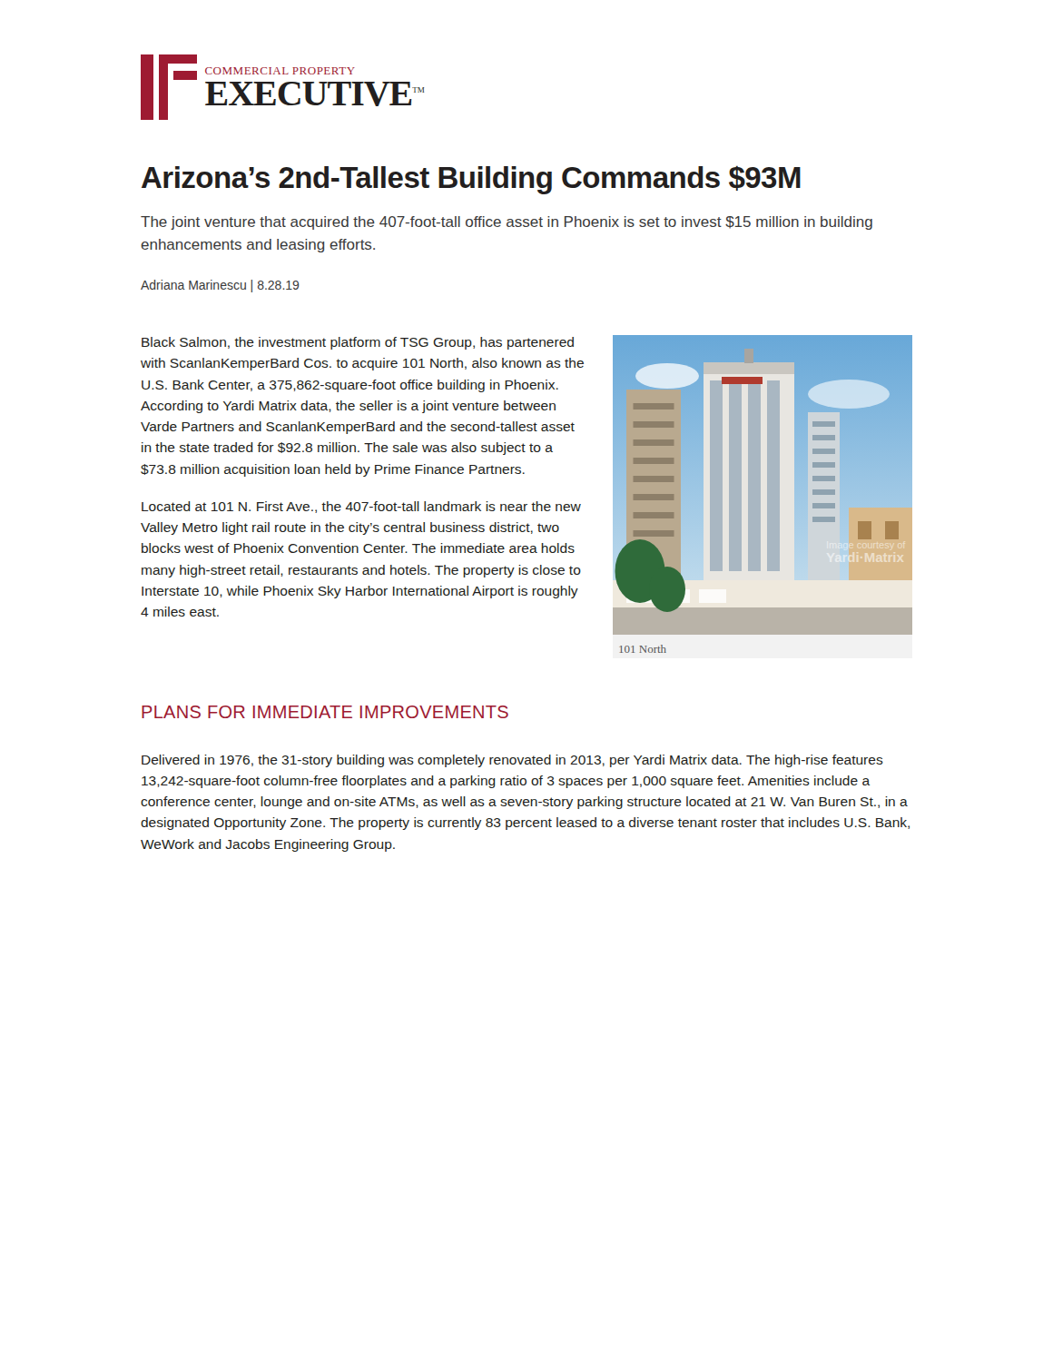COMMERCIAL PROPERTY
EXECUTIVETM
Arizona’s 2nd-Tallest Building Commands $93M
The joint venture that acquired the 407-foot-tall office asset in Phoenix is set to invest $15 million in building enhancements and leasing efforts.
Adriana Marinescu | 8.28.19
101 North
Black Salmon, the investment platform of TSG Group, has partenered with ScanlanKemperBard Cos. to acquire 101 North, also known as the U.S. Bank Center, a 375,862-square-foot office building in Phoenix. According to Yardi Matrix data, the seller is a joint venture between Varde Partners and ScanlanKemperBard and the second-tallest asset in the state traded for $92.8 million. The sale was also subject to a $73.8 million acquisition loan held by Prime Finance Partners.
Located at 101 N. First Ave., the 407-foot-tall landmark is near the new Valley Metro light rail route in the city’s central business district, two blocks west of Phoenix Convention Center. The immediate area holds many high-street retail, restaurants and hotels. The property is close to Interstate 10, while Phoenix Sky Harbor International Airport is roughly 4 miles east.
PLANS FOR IMMEDIATE IMPROVEMENTS
Delivered in 1976, the 31-story building was completely renovated in 2013, per Yardi Matrix data. The high-rise features 13,242-square-foot column-free floorplates and a parking ratio of 3 spaces per 1,000 square feet. Amenities include a conference center, lounge and on-site ATMs, as well as a seven-story parking structure located at 21 W. Van Buren St., in a designated Opportunity Zone. The property is currently 83 percent leased to a diverse tenant roster that includes U.S. Bank, WeWork and Jacobs Engineering Group.